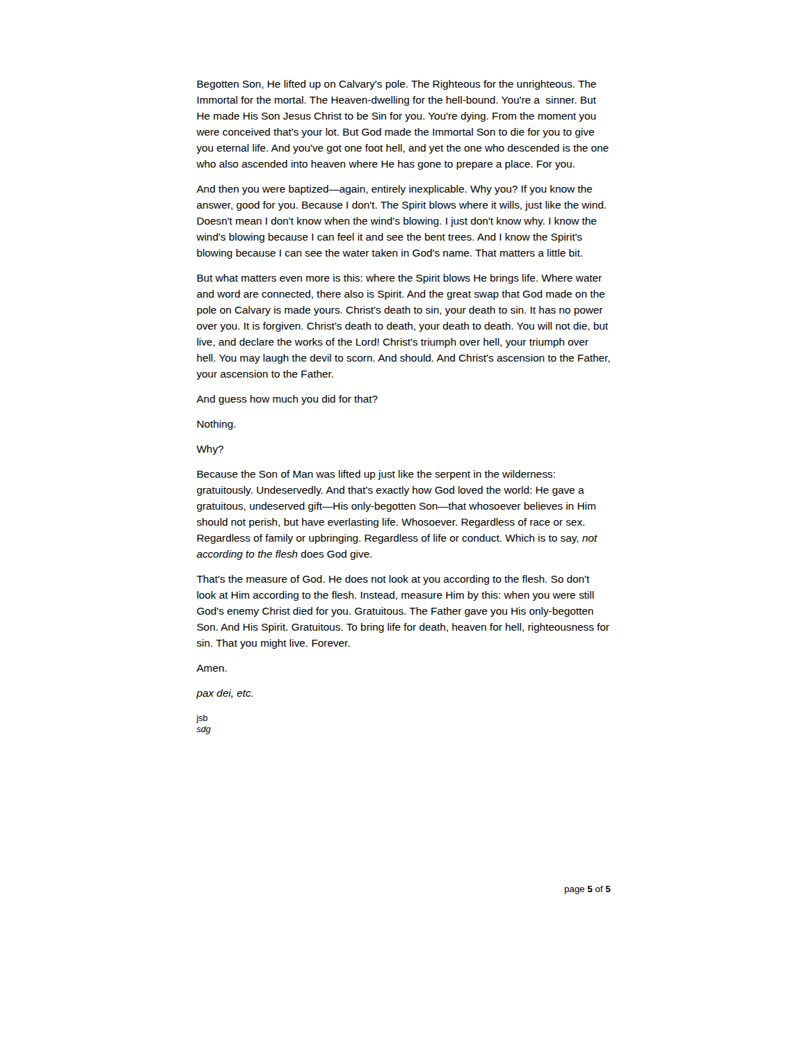Begotten Son, He lifted up on Calvary's pole. The Righteous for the unrighteous. The Immortal for the mortal. The Heaven-dwelling for the hell-bound. You're a sinner. But He made His Son Jesus Christ to be Sin for you. You're dying. From the moment you were conceived that's your lot. But God made the Immortal Son to die for you to give you eternal life. And you've got one foot hell, and yet the one who descended is the one who also ascended into heaven where He has gone to prepare a place. For you.
And then you were baptized—again, entirely inexplicable. Why you? If you know the answer, good for you. Because I don't. The Spirit blows where it wills, just like the wind. Doesn't mean I don't know when the wind's blowing. I just don't know why. I know the wind's blowing because I can feel it and see the bent trees. And I know the Spirit's blowing because I can see the water taken in God's name. That matters a little bit.
But what matters even more is this: where the Spirit blows He brings life. Where water and word are connected, there also is Spirit. And the great swap that God made on the pole on Calvary is made yours. Christ's death to sin, your death to sin. It has no power over you. It is forgiven. Christ's death to death, your death to death. You will not die, but live, and declare the works of the Lord! Christ's triumph over hell, your triumph over hell. You may laugh the devil to scorn. And should. And Christ's ascension to the Father, your ascension to the Father.
And guess how much you did for that?
Nothing.
Why?
Because the Son of Man was lifted up just like the serpent in the wilderness: gratuitously. Undeservedly. And that's exactly how God loved the world: He gave a gratuitous, undeserved gift—His only-begotten Son—that whosoever believes in Him should not perish, but have everlasting life. Whosoever. Regardless of race or sex. Regardless of family or upbringing. Regardless of life or conduct. Which is to say, not according to the flesh does God give.
That's the measure of God. He does not look at you according to the flesh. So don't look at Him according to the flesh. Instead, measure Him by this: when you were still God's enemy Christ died for you. Gratuitous. The Father gave you His only-begotten Son. And His Spirit. Gratuitous. To bring life for death, heaven for hell, righteousness for sin. That you might live. Forever.
Amen.
pax dei, etc.
jsb
sdg
page 5 of 5